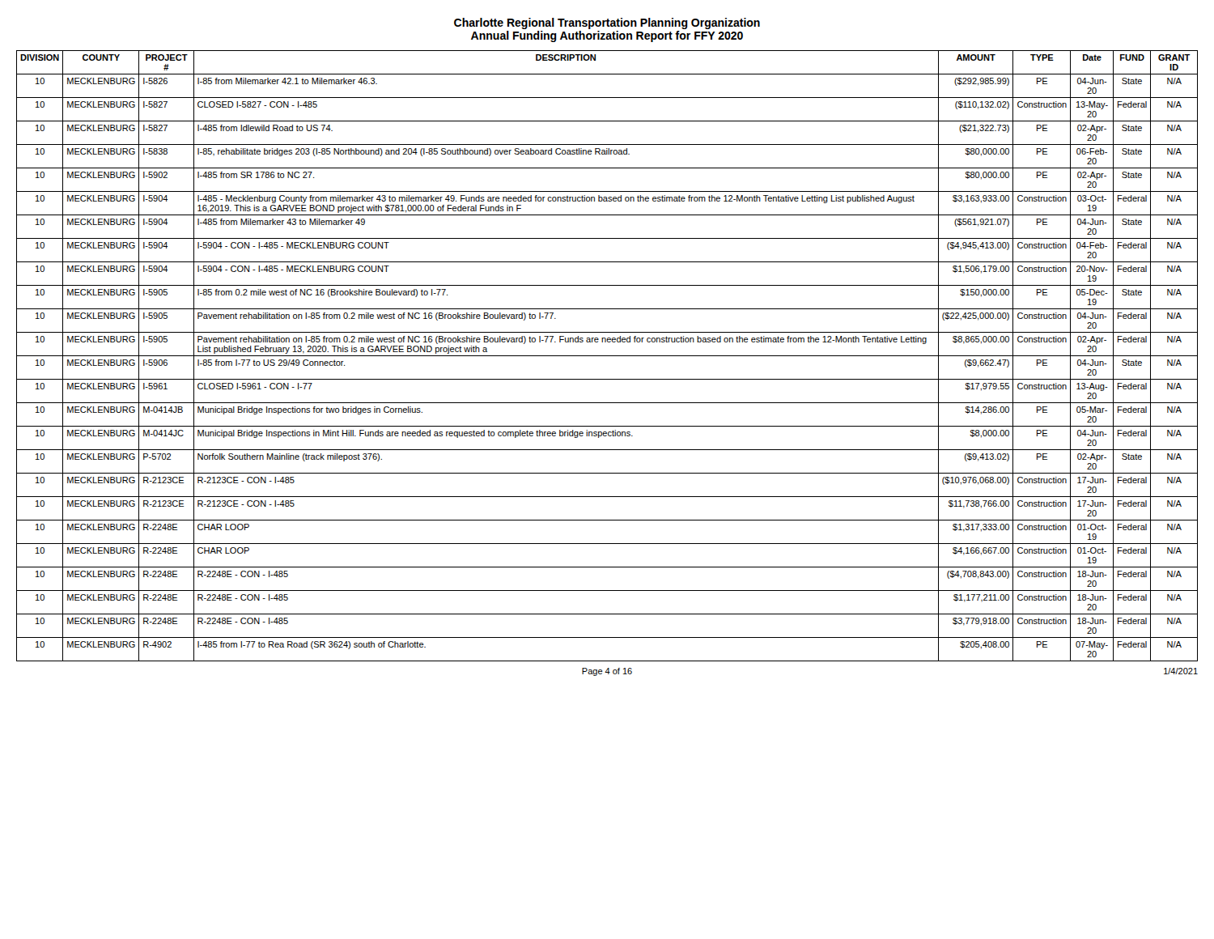Charlotte Regional Transportation Planning Organization
Annual Funding Authorization Report for FFY 2020
| DIVISION | COUNTY | PROJECT # | DESCRIPTION | AMOUNT | TYPE | Date | FUND | GRANT ID |
| --- | --- | --- | --- | --- | --- | --- | --- | --- |
| 10 | MECKLENBURG | I-5826 | I-85 from Milemarker 42.1 to Milemarker 46.3. | ($292,985.99) | PE | 04-Jun-20 | State | N/A |
| 10 | MECKLENBURG | I-5827 | CLOSED I-5827 - CON - I-485 | ($110,132.02) | Construction | 13-May-20 | Federal | N/A |
| 10 | MECKLENBURG | I-5827 | I-485 from Idlewild Road to US 74. | ($21,322.73) | PE | 02-Apr-20 | State | N/A |
| 10 | MECKLENBURG | I-5838 | I-85, rehabilitate bridges 203 (I-85 Northbound) and 204 (I-85 Southbound) over Seaboard Coastline Railroad. | $80,000.00 | PE | 06-Feb-20 | State | N/A |
| 10 | MECKLENBURG | I-5902 | I-485 from SR 1786 to NC 27. | $80,000.00 | PE | 02-Apr-20 | State | N/A |
| 10 | MECKLENBURG | I-5904 | I-485 - Mecklenburg County from milemarker 43 to milemarker 49. Funds are needed for construction based on the estimate from the 12-Month Tentative Letting List published August 16,2019. This is a GARVEE BOND project with $781,000.00 of Federal Funds in F | $3,163,933.00 | Construction | 03-Oct-19 | Federal | N/A |
| 10 | MECKLENBURG | I-5904 | I-485 from Milemarker 43 to Milemarker 49 | ($561,921.07) | PE | 04-Jun-20 | State | N/A |
| 10 | MECKLENBURG | I-5904 | I-5904 - CON - I-485 - MECKLENBURG COUNT | ($4,945,413.00) | Construction | 04-Feb-20 | Federal | N/A |
| 10 | MECKLENBURG | I-5904 | I-5904 - CON - I-485 - MECKLENBURG COUNT | $1,506,179.00 | Construction | 20-Nov-19 | Federal | N/A |
| 10 | MECKLENBURG | I-5905 | I-85 from 0.2 mile west of NC 16 (Brookshire Boulevard) to I-77. | $150,000.00 | PE | 05-Dec-19 | State | N/A |
| 10 | MECKLENBURG | I-5905 | Pavement rehabilitation on I-85 from 0.2 mile west of NC 16 (Brookshire Boulevard) to I-77. | ($22,425,000.00) | Construction | 04-Jun-20 | Federal | N/A |
| 10 | MECKLENBURG | I-5905 | Pavement rehabilitation on I-85 from 0.2 mile west of NC 16 (Brookshire Boulevard) to I-77. Funds are needed for construction based on the estimate from the 12-Month Tentative Letting List published February 13, 2020. This is a GARVEE BOND project with a | $8,865,000.00 | Construction | 02-Apr-20 | Federal | N/A |
| 10 | MECKLENBURG | I-5906 | I-85 from I-77 to US 29/49 Connector. | ($9,662.47) | PE | 04-Jun-20 | State | N/A |
| 10 | MECKLENBURG | I-5961 | CLOSED I-5961 - CON - I-77 | $17,979.55 | Construction | 13-Aug-20 | Federal | N/A |
| 10 | MECKLENBURG | M-0414JB | Municipal Bridge Inspections for two bridges in Cornelius. | $14,286.00 | PE | 05-Mar-20 | Federal | N/A |
| 10 | MECKLENBURG | M-0414JC | Municipal Bridge Inspections in Mint Hill. Funds are needed as requested to complete three bridge inspections. | $8,000.00 | PE | 04-Jun-20 | Federal | N/A |
| 10 | MECKLENBURG | P-5702 | Norfolk Southern Mainline (track milepost 376). | ($9,413.02) | PE | 02-Apr-20 | State | N/A |
| 10 | MECKLENBURG | R-2123CE | R-2123CE - CON - I-485 | ($10,976,068.00) | Construction | 17-Jun-20 | Federal | N/A |
| 10 | MECKLENBURG | R-2123CE | R-2123CE - CON - I-485 | $11,738,766.00 | Construction | 17-Jun-20 | Federal | N/A |
| 10 | MECKLENBURG | R-2248E | CHAR LOOP | $1,317,333.00 | Construction | 01-Oct-19 | Federal | N/A |
| 10 | MECKLENBURG | R-2248E | CHAR LOOP | $4,166,667.00 | Construction | 01-Oct-19 | Federal | N/A |
| 10 | MECKLENBURG | R-2248E | R-2248E - CON - I-485 | ($4,708,843.00) | Construction | 18-Jun-20 | Federal | N/A |
| 10 | MECKLENBURG | R-2248E | R-2248E - CON - I-485 | $1,177,211.00 | Construction | 18-Jun-20 | Federal | N/A |
| 10 | MECKLENBURG | R-2248E | R-2248E - CON - I-485 | $3,779,918.00 | Construction | 18-Jun-20 | Federal | N/A |
| 10 | MECKLENBURG | R-4902 | I-485 from I-77 to Rea Road (SR 3624) south of Charlotte. | $205,408.00 | PE | 07-May-20 | Federal | N/A |
Page 4 of 16 1/4/2021